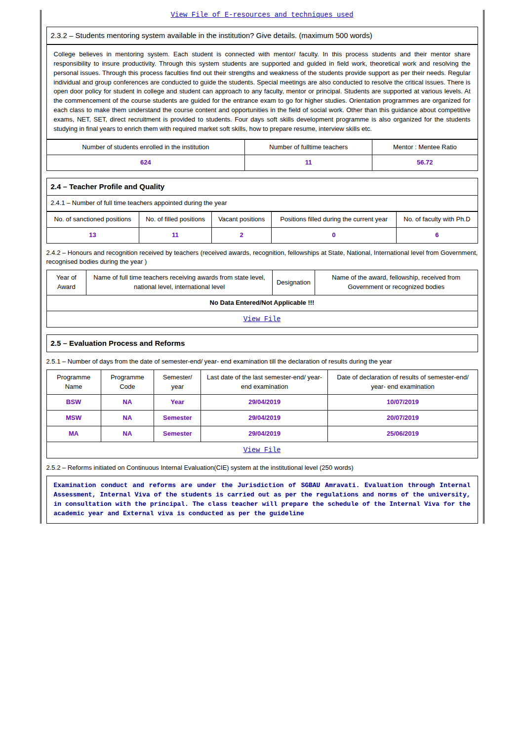View File of E-resources and techniques used
2.3.2 – Students mentoring system available in the institution? Give details. (maximum 500 words)
College believes in mentoring system. Each student is connected with mentor/ faculty. In this process students and their mentor share responsibility to insure productivity. Through this system students are supported and guided in field work, theoretical work and resolving the personal issues. Through this process faculties find out their strengths and weakness of the students provide support as per their needs. Regular individual and group conferences are conducted to guide the students. Special meetings are also conducted to resolve the critical issues. There is open door policy for student in college and student can approach to any faculty, mentor or principal. Students are supported at various levels. At the commencement of the course students are guided for the entrance exam to go for higher studies. Orientation programmes are organized for each class to make them understand the course content and opportunities in the field of social work. Other than this guidance about competitive exams, NET, SET, direct recruitment is provided to students. Four days soft skills development programme is also organized for the students studying in final years to enrich them with required market soft skills, how to prepare resume, interview skills etc.
| Number of students enrolled in the institution | Number of fulltime teachers | Mentor : Mentee Ratio |
| --- | --- | --- |
| 624 | 11 | 56.72 |
2.4 – Teacher Profile and Quality
2.4.1 – Number of full time teachers appointed during the year
| No. of sanctioned positions | No. of filled positions | Vacant positions | Positions filled during the current year | No. of faculty with Ph.D |
| --- | --- | --- | --- | --- |
| 13 | 11 | 2 | 0 | 6 |
2.4.2 – Honours and recognition received by teachers (received awards, recognition, fellowships at State, National, International level from Government, recognised bodies during the year )
| Year of Award | Name of full time teachers receiving awards from state level, national level, international level | Designation | Name of the award, fellowship, received from Government or recognized bodies |
| --- | --- | --- | --- |
| No Data Entered/Not Applicable !!! |
| View File |
2.5 – Evaluation Process and Reforms
2.5.1 – Number of days from the date of semester-end/ year- end examination till the declaration of results during the year
| Programme Name | Programme Code | Semester/ year | Last date of the last semester-end/ year-end examination | Date of declaration of results of semester-end/ year- end examination |
| --- | --- | --- | --- | --- |
| BSW | NA | Year | 29/04/2019 | 10/07/2019 |
| MSW | NA | Semester | 29/04/2019 | 20/07/2019 |
| MA | NA | Semester | 29/04/2019 | 25/06/2019 |
| View File |
2.5.2 – Reforms initiated on Continuous Internal Evaluation(CIE) system at the institutional level (250 words)
Examination conduct and reforms are under the Jurisdiction of SGBAU Amravati. Evaluation through Internal Assessment, Internal Viva of the students is carried out as per the regulations and norms of the university, in consultation with the principal. The class teacher will prepare the schedule of the Internal Viva for the academic year and External viva is conducted as per the guideline